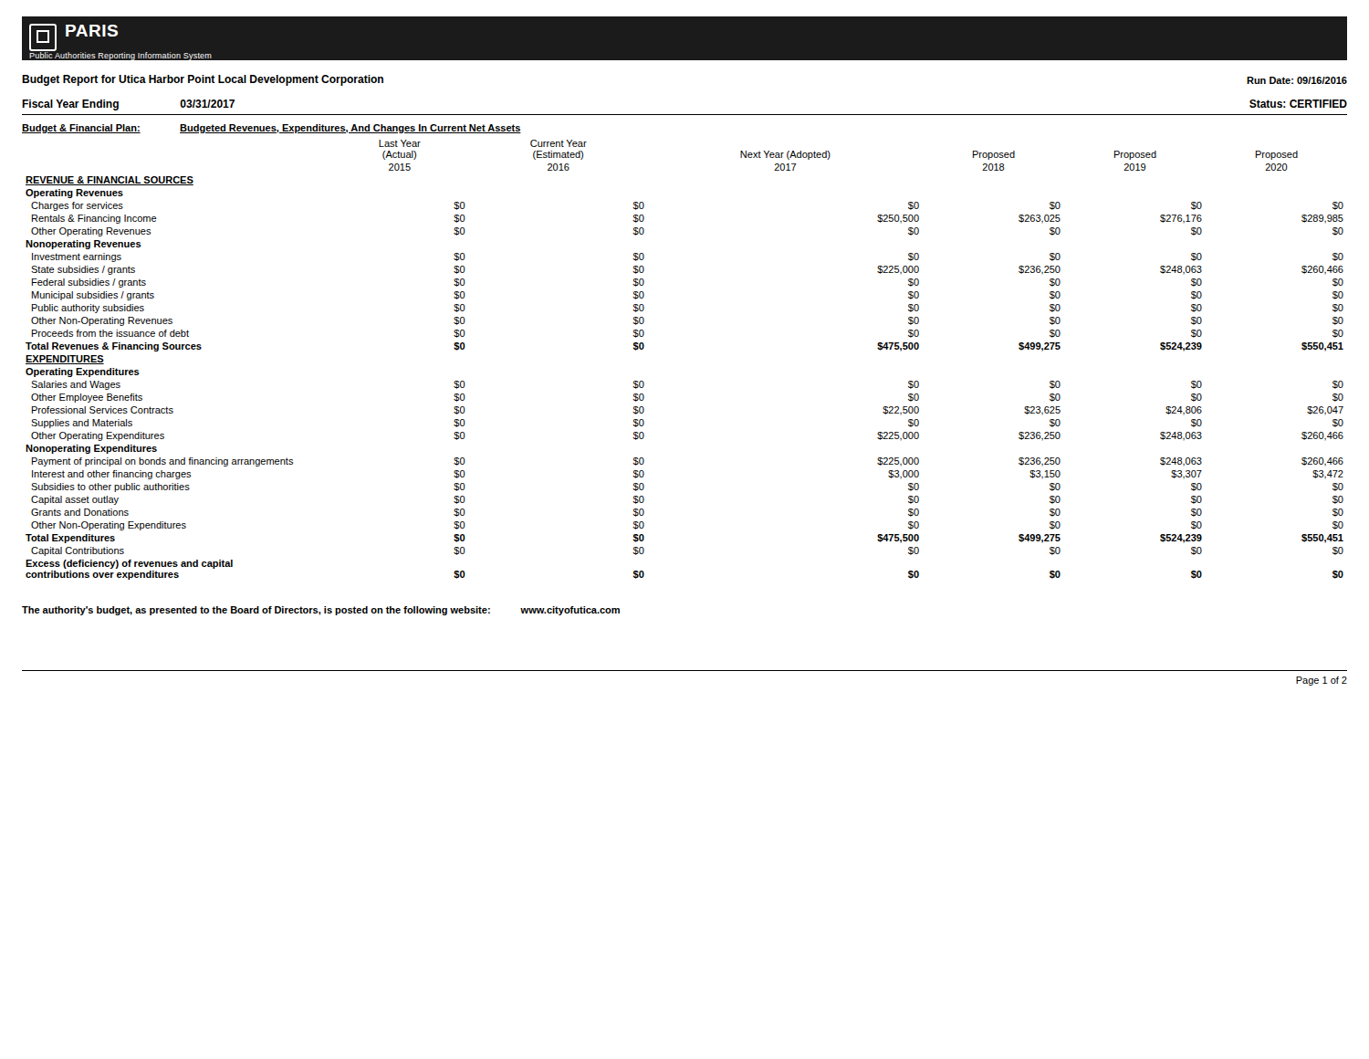PARIS
Public Authorities Reporting Information System
Budget Report for Utica Harbor Point Local Development Corporation
Run Date: 09/16/2016
Fiscal Year Ending 03/31/2017 Status: CERTIFIED
Budget & Financial Plan: Budgeted Revenues, Expenditures, And Changes In Current Net Assets
| | Last Year (Actual) | Current Year (Estimated) | Next Year (Adopted) | Proposed | Proposed | Proposed |
| --- | --- | --- | --- | --- | --- | --- |
| | 2015 | 2016 | 2017 | 2018 | 2019 | 2020 |
| REVENUE & FINANCIAL SOURCES | | | | | | |
| Operating Revenues | | | | | | |
| Charges for services | $0 | $0 | $0 | $0 | $0 | $0 |
| Rentals & Financing Income | $0 | $0 | $250,500 | $263,025 | $276,176 | $289,985 |
| Other Operating Revenues | $0 | $0 | $0 | $0 | $0 | $0 |
| Nonoperating Revenues | | | | | | |
| Investment earnings | $0 | $0 | $0 | $0 | $0 | $0 |
| State subsidies / grants | $0 | $0 | $225,000 | $236,250 | $248,063 | $260,466 |
| Federal subsidies / grants | $0 | $0 | $0 | $0 | $0 | $0 |
| Municipal subsidies / grants | $0 | $0 | $0 | $0 | $0 | $0 |
| Public authority subsidies | $0 | $0 | $0 | $0 | $0 | $0 |
| Other Non-Operating Revenues | $0 | $0 | $0 | $0 | $0 | $0 |
| Proceeds from the issuance of debt | $0 | $0 | $0 | $0 | $0 | $0 |
| Total Revenues & Financing Sources | $0 | $0 | $475,500 | $499,275 | $524,239 | $550,451 |
| EXPENDITURES | | | | | | |
| Operating Expenditures | | | | | | |
| Salaries and Wages | $0 | $0 | $0 | $0 | $0 | $0 |
| Other Employee Benefits | $0 | $0 | $0 | $0 | $0 | $0 |
| Professional Services Contracts | $0 | $0 | $22,500 | $23,625 | $24,806 | $26,047 |
| Supplies and Materials | $0 | $0 | $0 | $0 | $0 | $0 |
| Other Operating Expenditures | $0 | $0 | $225,000 | $236,250 | $248,063 | $260,466 |
| Nonoperating Expenditures | | | | | | |
| Payment of principal on bonds and financing arrangements | $0 | $0 | $225,000 | $236,250 | $248,063 | $260,466 |
| Interest and other financing charges | $0 | $0 | $3,000 | $3,150 | $3,307 | $3,472 |
| Subsidies to other public authorities | $0 | $0 | $0 | $0 | $0 | $0 |
| Capital asset outlay | $0 | $0 | $0 | $0 | $0 | $0 |
| Grants and Donations | $0 | $0 | $0 | $0 | $0 | $0 |
| Other Non-Operating Expenditures | $0 | $0 | $0 | $0 | $0 | $0 |
| Total Expenditures | $0 | $0 | $475,500 | $499,275 | $524,239 | $550,451 |
| Capital Contributions | $0 | $0 | $0 | $0 | $0 | $0 |
| Excess (deficiency) of revenues and capital contributions over expenditures | $0 | $0 | $0 | $0 | $0 | $0 |
The authority's budget, as presented to the Board of Directors, is posted on the following website: www.cityofutica.com
Page 1 of 2